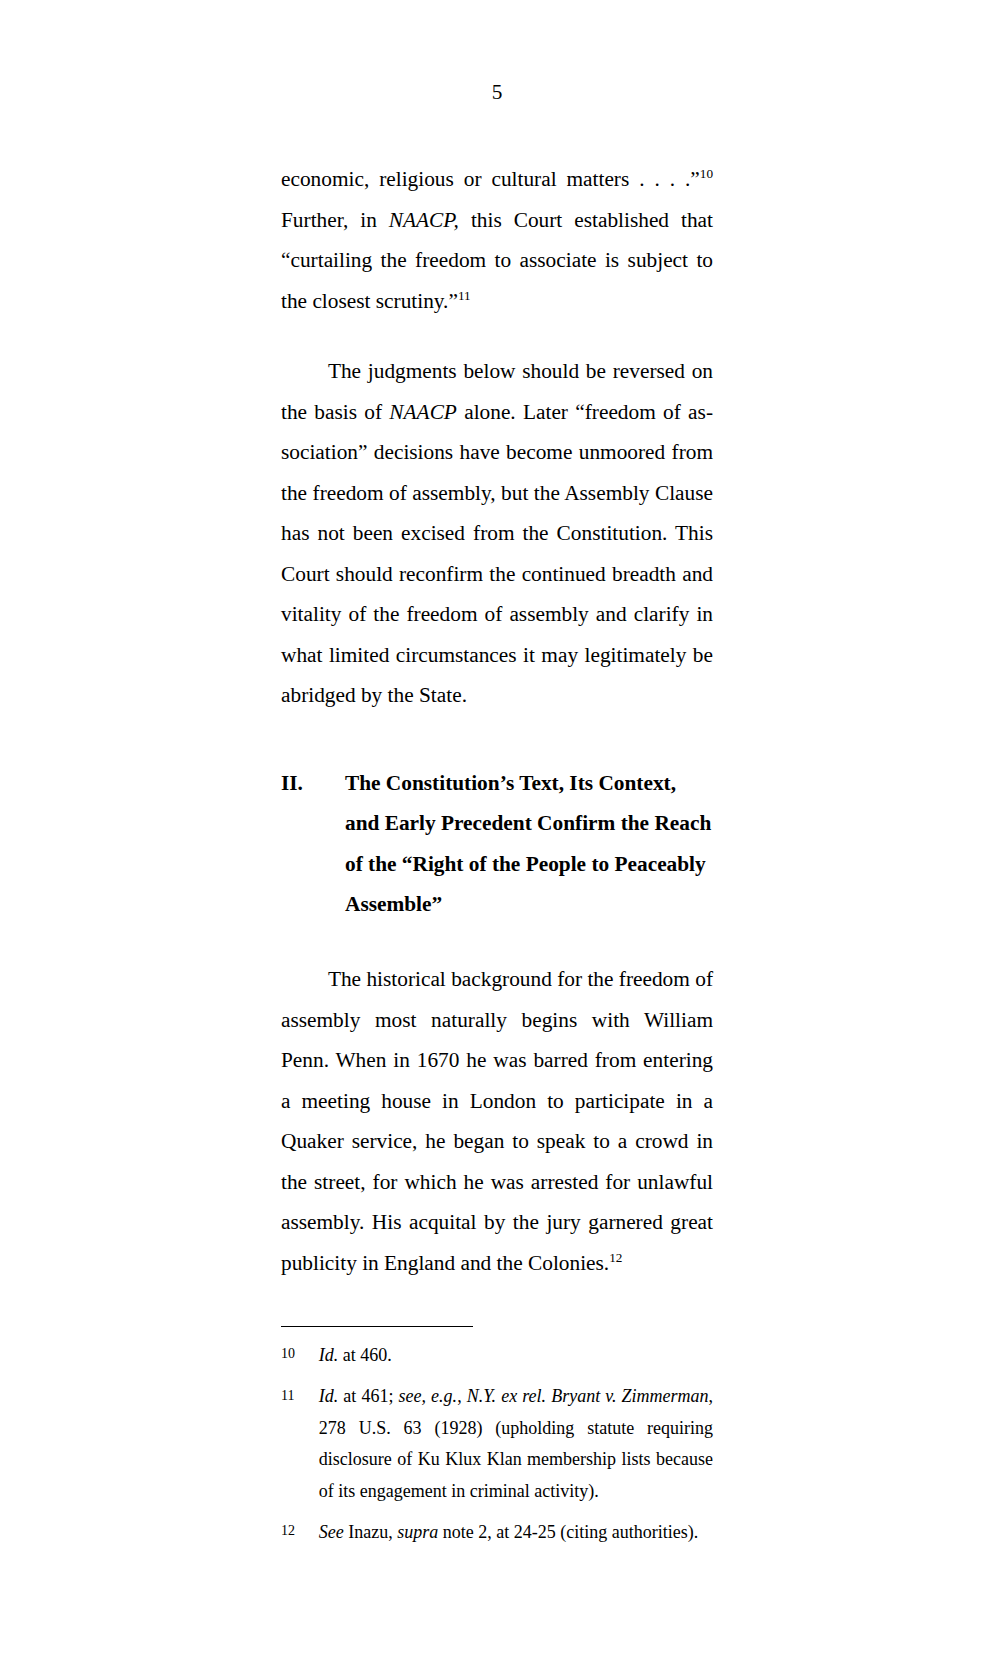5
economic, religious or cultural matters . . . .”10 Further, in NAACP, this Court established that “curtailing the freedom to associate is subject to the closest scrutiny.”11
The judgments below should be reversed on the basis of NAACP alone. Later “freedom of association” decisions have become unmoored from the freedom of assembly, but the Assembly Clause has not been excised from the Constitution. This Court should reconfirm the continued breadth and vitality of the freedom of assembly and clarify in what limited circumstances it may legitimately be abridged by the State.
II.
The Constitution’s Text, Its Context, and Early Precedent Confirm the Reach of the “Right of the People to Peaceably Assemble”
The historical background for the freedom of assembly most naturally begins with William Penn. When in 1670 he was barred from entering a meeting house in London to participate in a Quaker service, he began to speak to a crowd in the street, for which he was arrested for unlawful assembly. His acquital by the jury garnered great publicity in England and the Colonies.12
10
Id. at 460.
11
Id. at 461; see, e.g., N.Y. ex rel. Bryant v. Zimmerman, 278 U.S. 63 (1928) (upholding statute requiring disclosure of Ku Klux Klan membership lists because of its engagement in criminal activity).
12
See Inazu, supra note 2, at 24-25 (citing authorities).